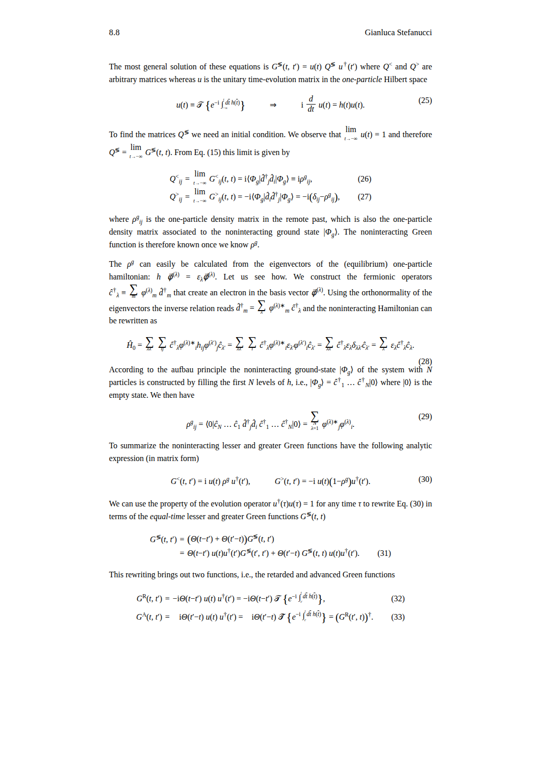8.8 Gianluca Stefanucci
The most general solution of these equations is G≶(t, t′) = u(t) Q≶ u†(t′) where Q< and Q> are arbitrary matrices whereas u is the unitary time-evolution matrix in the one-particle Hilbert space
u(t) ≡ 𝒯 {e−i ∫−∞t dt h(t)} ⇒ i ddt u(t) = h(t)u(t).
(25)
To find the matrices Q≶ we need an initial condition. We observe that lim t→−∞ u(t) = 1 and therefore Q≶ = lim t→−∞ G≶(t, t). From Eq. (15) this limit is given by
Q<ij
=
lim t→−∞ G<ij(t, t) = i⟨Φg|d̂†jd̂i|Φg⟩ ≡ iρgij,
(26)
Q>ij
=
lim t→−∞ G>ij(t, t) = −i⟨Φg|d̂id̂†j|Φg⟩ = −i(δij−ρgij),
(27)
where ρgij is the one-particle density matrix in the remote past, which is also the one-particle density matrix associated to the noninteracting ground state |Φg⟩. The noninteracting Green function is therefore known once we know ρg.
The ρg can easily be calculated from the eigenvectors of the (equilibrium) one-particle hamiltonian: h φ⃗(λ) = ελφ⃗(λ). Let us see how. We construct the fermionic operators ĉ†λ ≡ ∑m φ(λ)m d̂†m that create an electron in the basis vector φ⃗(λ). Using the orthonormality of the eigenvectors the inverse relation reads d̂†m = ∑λ φ(λ)∗m ĉ†λ and the noninteracting Hamiltonian can be rewritten as
Ĥ0 = ∑λλ′ ∑ij ĉ†λφ(λ)∗ihijφ(λ′)jĉλ′ = ∑λλ′ ∑i ĉ†λφ(λ)∗iελ′φ(λ′)iĉλ′ = ∑λλ′ ĉ†λελδλλ′ĉλ′ = ∑λ ελĉ†λĉλ.
(28)
According to the aufbau principle the noninteracting ground-state |Φg⟩ of the system with N particles is constructed by filling the first N levels of h, i.e., |Φg⟩ = ĉ†1 … ĉ†N|0⟩ where |0⟩ is the empty state. We then have
ρgij = ⟨0|ĉN … ĉ1 d̂†jd̂i ĉ†1 … ĉ†N|0⟩ = ∑Nλ=1 φ(λ)∗jφ(λ)i.
(29)
To summarize the noninteracting lesser and greater Green functions have the following analytic expression (in matrix form)
G<(t, t′) = i u(t) ρg u†(t′), G>(t, t′) = −i u(t)(1−ρg) u†(t′).
(30)
We can use the property of the evolution operator u†(τ)u(τ) = 1 for any time τ to rewrite Eq. (30) in terms of the equal-time lesser and greater Green functions G≶(t, t)
G≶(t, t′)
=
(Θ(t−t′) + Θ(t′−t)) G≶(t, t′)
=
Θ(t−t′) u(t)u†(t′)G≶(t′, t′) + Θ(t′−t) G≶(t, t) u(t)u†(t′).
(31)
This rewriting brings out two functions, i.e., the retarded and advanced Green functions
GR(t, t′)
=
−iΘ(t−t′) u(t) u†(t′) = −iΘ(t−t′) 𝒯 {e−i ∫t′t dt h(t)},
(32)
GA(t, t′)
=
iΘ(t′−t) u(t) u†(t′) = iΘ(t′−t) 𝒯̄ {e−i ∫t′t dt h(t)} = (GR(t′, t))†.
(33)